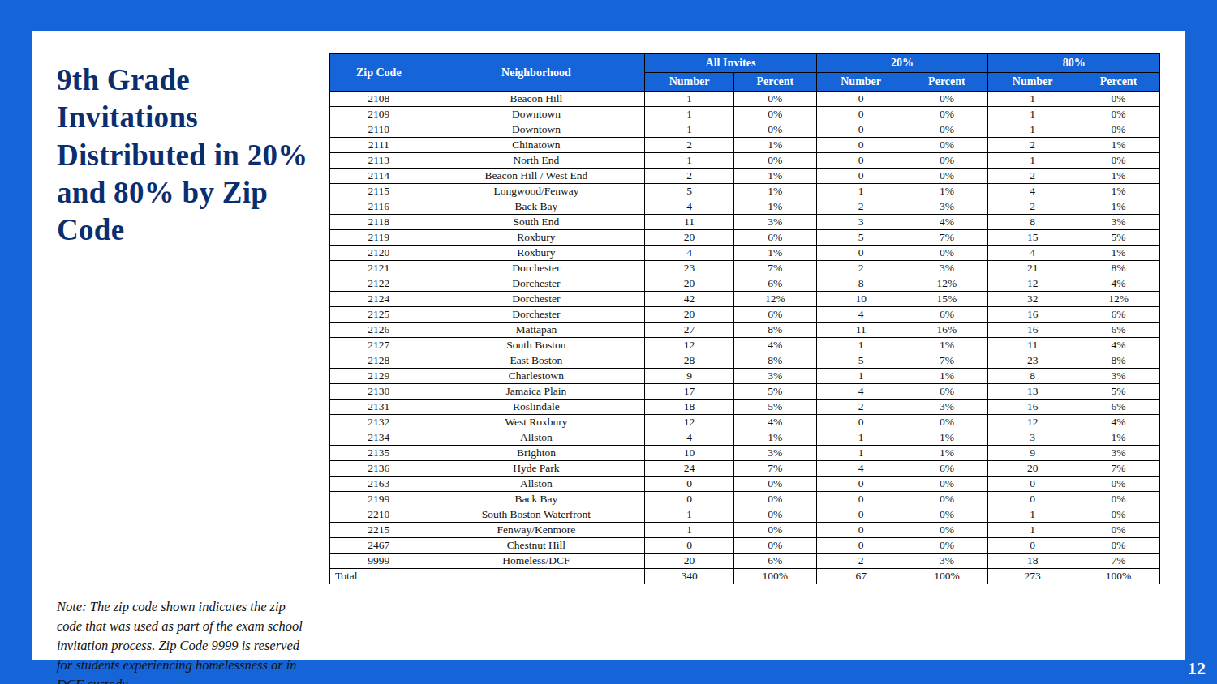9th Grade Invitations Distributed in 20% and 80% by Zip Code
Note: The zip code shown indicates the zip code that was used as part of the exam school invitation process. Zip Code 9999 is reserved for students experiencing homelessness or in DCF custody.
| Zip Code | Neighborhood | All Invites | 20% | 80% |
| --- | --- | --- | --- | --- |
| Number | Percent | Number | Percent | Number | Percent |
| 2108 | Beacon Hill | 1 | 0% | 0 | 0% | 1 | 0% |
| 2109 | Downtown | 1 | 0% | 0 | 0% | 1 | 0% |
| 2110 | Downtown | 1 | 0% | 0 | 0% | 1 | 0% |
| 2111 | Chinatown | 2 | 1% | 0 | 0% | 2 | 1% |
| 2113 | North End | 1 | 0% | 0 | 0% | 1 | 0% |
| 2114 | Beacon Hill / West End | 2 | 1% | 0 | 0% | 2 | 1% |
| 2115 | Longwood/Fenway | 5 | 1% | 1 | 1% | 4 | 1% |
| 2116 | Back Bay | 4 | 1% | 2 | 3% | 2 | 1% |
| 2118 | South End | 11 | 3% | 3 | 4% | 8 | 3% |
| 2119 | Roxbury | 20 | 6% | 5 | 7% | 15 | 5% |
| 2120 | Roxbury | 4 | 1% | 0 | 0% | 4 | 1% |
| 2121 | Dorchester | 23 | 7% | 2 | 3% | 21 | 8% |
| 2122 | Dorchester | 20 | 6% | 8 | 12% | 12 | 4% |
| 2124 | Dorchester | 42 | 12% | 10 | 15% | 32 | 12% |
| 2125 | Dorchester | 20 | 6% | 4 | 6% | 16 | 6% |
| 2126 | Mattapan | 27 | 8% | 11 | 16% | 16 | 6% |
| 2127 | South Boston | 12 | 4% | 1 | 1% | 11 | 4% |
| 2128 | East Boston | 28 | 8% | 5 | 7% | 23 | 8% |
| 2129 | Charlestown | 9 | 3% | 1 | 1% | 8 | 3% |
| 2130 | Jamaica Plain | 17 | 5% | 4 | 6% | 13 | 5% |
| 2131 | Roslindale | 18 | 5% | 2 | 3% | 16 | 6% |
| 2132 | West Roxbury | 12 | 4% | 0 | 0% | 12 | 4% |
| 2134 | Allston | 4 | 1% | 1 | 1% | 3 | 1% |
| 2135 | Brighton | 10 | 3% | 1 | 1% | 9 | 3% |
| 2136 | Hyde Park | 24 | 7% | 4 | 6% | 20 | 7% |
| 2163 | Allston | 0 | 0% | 0 | 0% | 0 | 0% |
| 2199 | Back Bay | 0 | 0% | 0 | 0% | 0 | 0% |
| 2210 | South Boston Waterfront | 1 | 0% | 0 | 0% | 1 | 0% |
| 2215 | Fenway/Kenmore | 1 | 0% | 0 | 0% | 1 | 0% |
| 2467 | Chestnut Hill | 0 | 0% | 0 | 0% | 0 | 0% |
| 9999 | Homeless/DCF | 20 | 6% | 2 | 3% | 18 | 7% |
| Total | 340 | 100% | 67 | 100% | 273 | 100% |
12